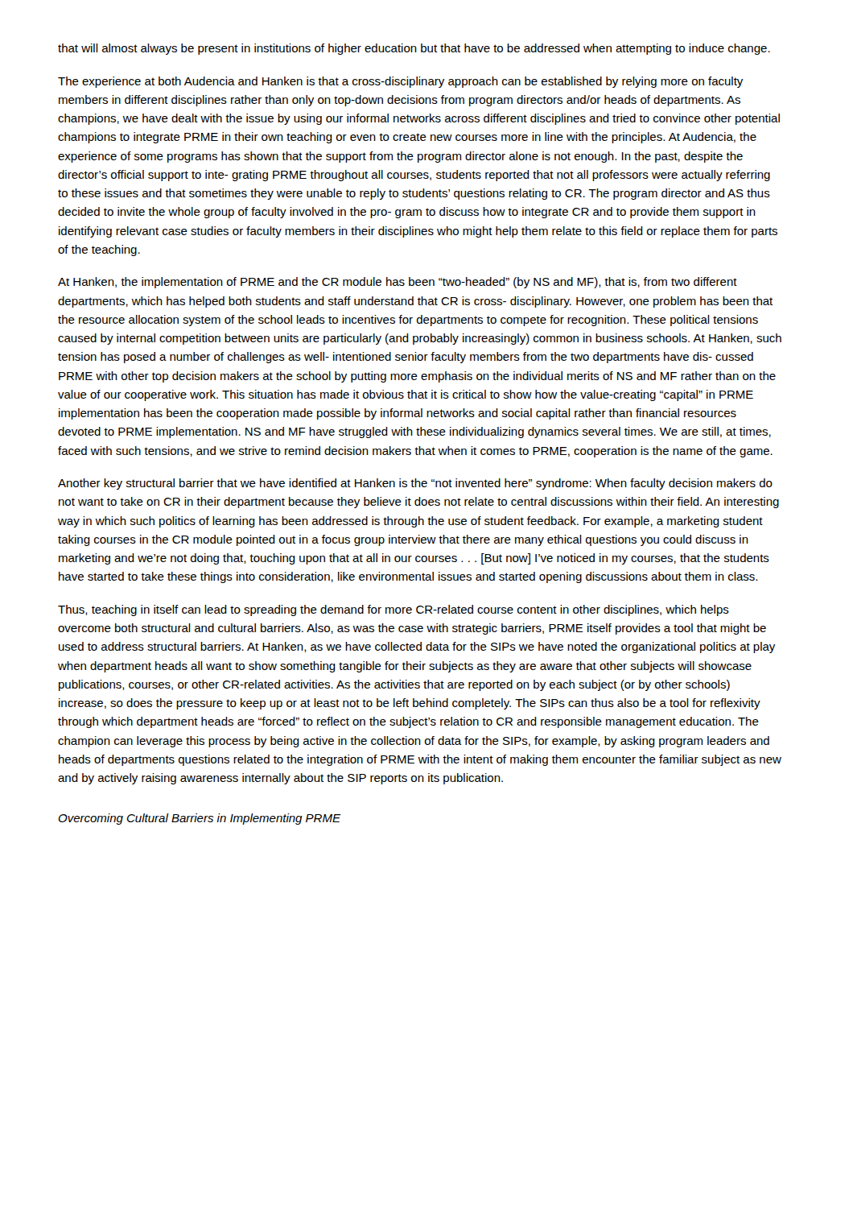that will almost always be present in institutions of higher education but that have to be addressed when attempting to induce change.
The experience at both Audencia and Hanken is that a cross-disciplinary approach can be established by relying more on faculty members in different disciplines rather than only on top-down decisions from program directors and/or heads of departments. As champions, we have dealt with the issue by using our informal networks across different disciplines and tried to convince other potential champions to integrate PRME in their own teaching or even to create new courses more in line with the principles. At Audencia, the experience of some programs has shown that the support from the program director alone is not enough. In the past, despite the director’s official support to inte- grating PRME throughout all courses, students reported that not all professors were actually referring to these issues and that sometimes they were unable to reply to students’ questions relating to CR. The program director and AS thus decided to invite the whole group of faculty involved in the pro- gram to discuss how to integrate CR and to provide them support in identifying relevant case studies or faculty members in their disciplines who might help them relate to this field or replace them for parts of the teaching.
At Hanken, the implementation of PRME and the CR module has been “two-headed” (by NS and MF), that is, from two different departments, which has helped both students and staff understand that CR is cross- disciplinary. However, one problem has been that the resource allocation system of the school leads to incentives for departments to compete for recognition. These political tensions caused by internal competition between units are particularly (and probably increasingly) common in business schools. At Hanken, such tension has posed a number of challenges as well- intentioned senior faculty members from the two departments have dis- cussed PRME with other top decision makers at the school by putting more emphasis on the individual merits of NS and MF rather than on the value of our cooperative work. This situation has made it obvious that it is critical to show how the value-creating “capital” in PRME implementation has been the cooperation made possible by informal networks and social capital rather than financial resources devoted to PRME implementation. NS and MF have struggled with these individualizing dynamics several times. We are still, at times, faced with such tensions, and we strive to remind decision makers that when it comes to PRME, cooperation is the name of the game.
Another key structural barrier that we have identified at Hanken is the “not invented here” syndrome: When faculty decision makers do not want to take on CR in their department because they believe it does not relate to central discussions within their field. An interesting way in which such politics of learning has been addressed is through the use of student feedback. For example, a marketing student taking courses in the CR module pointed out in a focus group interview that there are many ethical questions you could discuss in marketing and we’re not doing that, touching upon that at all in our courses . . . [But now] I’ve noticed in my courses, that the students have started to take these things into consideration, like environmental issues and started opening discussions about them in class.
Thus, teaching in itself can lead to spreading the demand for more CR-related course content in other disciplines, which helps overcome both structural and cultural barriers. Also, as was the case with strategic barriers, PRME itself provides a tool that might be used to address structural barriers. At Hanken, as we have collected data for the SIPs we have noted the organizational politics at play when department heads all want to show something tangible for their subjects as they are aware that other subjects will showcase publications, courses, or other CR-related activities. As the activities that are reported on by each subject (or by other schools) increase, so does the pressure to keep up or at least not to be left behind completely. The SIPs can thus also be a tool for reflexivity through which department heads are “forced” to reflect on the subject’s relation to CR and responsible management education. The champion can leverage this process by being active in the collection of data for the SIPs, for example, by asking program leaders and heads of departments questions related to the integration of PRME with the intent of making them encounter the familiar subject as new and by actively raising awareness internally about the SIP reports on its publication.
Overcoming Cultural Barriers in Implementing PRME